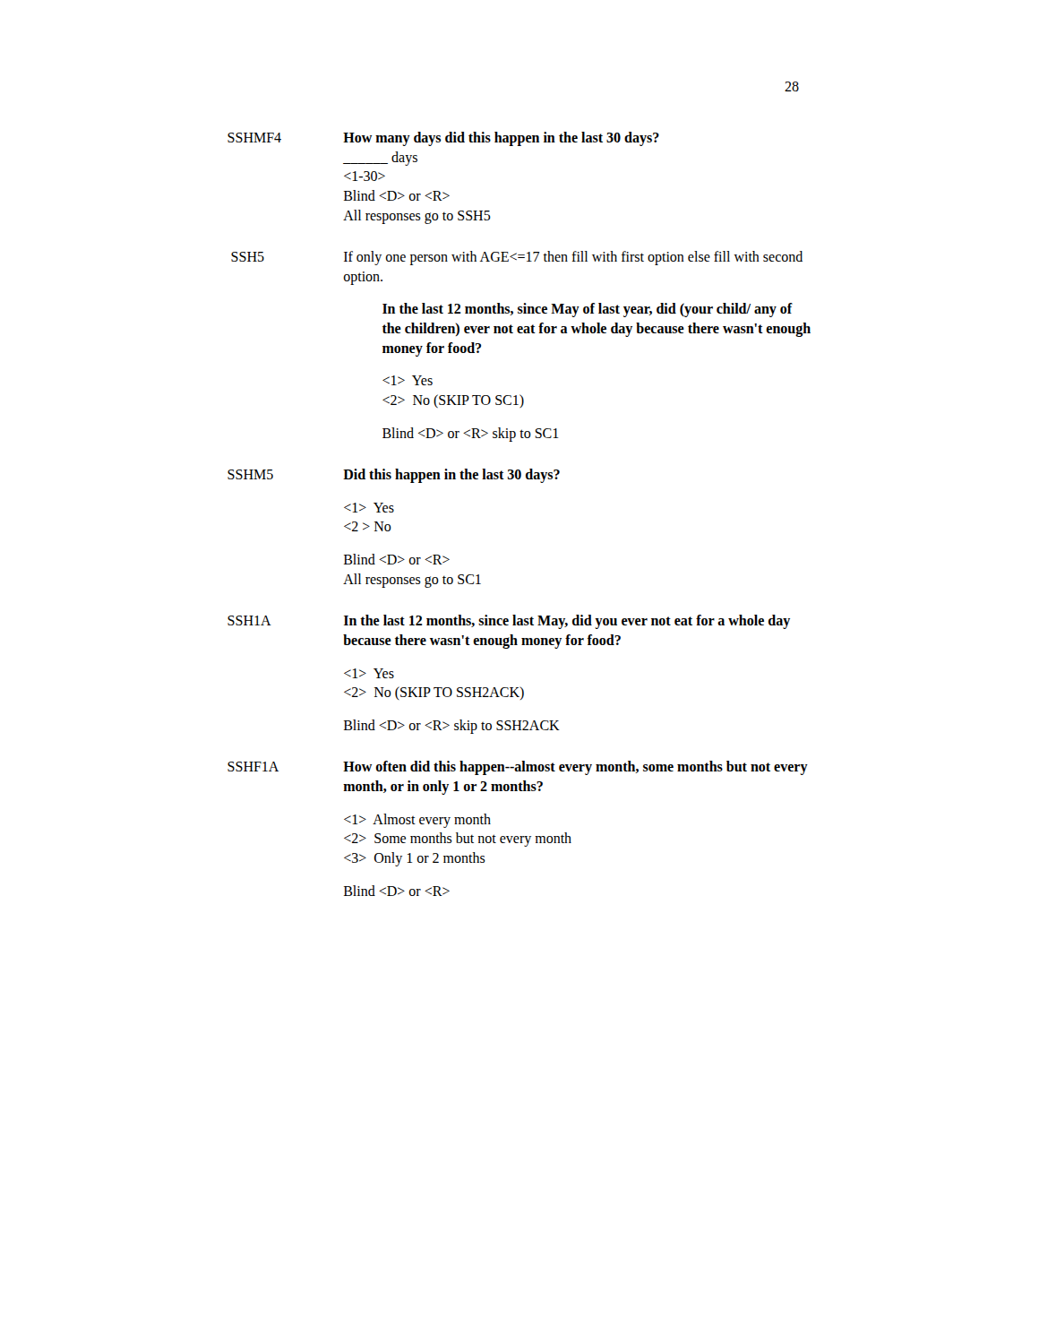28
SSHMF4
How many days did this happen in the last 30 days?
______ days
<1-30>
Blind <D> or <R>
All responses go to SSH5
SSH5
If only one person with AGE<=17 then fill with first option else fill with second option.
In the last 12 months, since May of last year, did (your child/ any of the children) ever not eat for a whole day because there wasn't enough money for food?
<1> Yes
<2> No (SKIP TO SC1)
Blind <D> or <R> skip to SC1
SSHM5
Did this happen in the last 30 days?
<1> Yes
<2 > No
Blind <D> or <R>
All responses go to SC1
SSH1A
In the last 12 months, since last May, did you ever not eat for a whole day because there wasn't enough money for food?
<1> Yes
<2> No (SKIP TO SSH2ACK)
Blind <D> or <R> skip to SSH2ACK
SSHF1A
How often did this happen--almost every month, some months but not every month, or in only 1 or 2 months?
<1> Almost every month
<2> Some months but not every month
<3> Only 1 or 2 months
Blind <D> or <R>